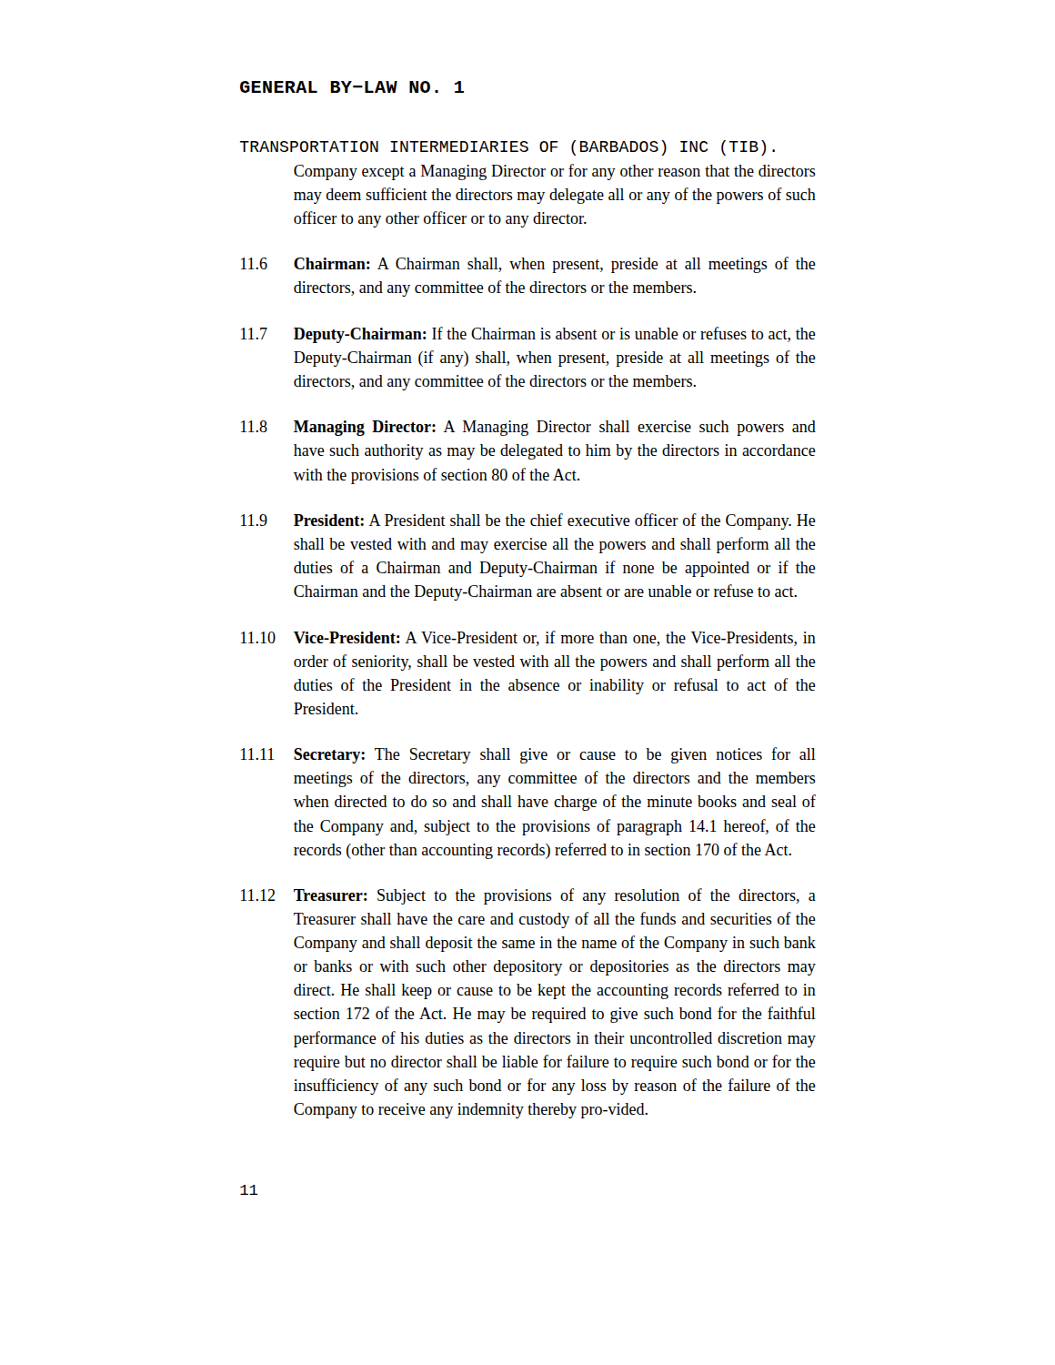GENERAL BY−LAW NO. 1
TRANSPORTATION INTERMEDIARIES OF (BARBADOS) INC (TIB).
Company except a Managing Director or for any other reason that the directors may deem sufficient the directors may delegate all or any of the powers of such officer to any other officer or to any director.
11.6
Chairman: A Chairman shall, when present, preside at all meetings of the directors, and any committee of the directors or the members.
11.7
Deputy-Chairman: If the Chairman is absent or is unable or refuses to act, the Deputy-Chairman (if any) shall, when present, preside at all meetings of the directors, and any committee of the directors or the members.
11.8
Managing Director: A Managing Director shall exercise such powers and have such authority as may be delegated to him by the directors in accordance with the provisions of section 80 of the Act.
11.9
President: A President shall be the chief executive officer of the Company. He shall be vested with and may exercise all the powers and shall perform all the duties of a Chairman and Deputy-Chairman if none be appointed or if the Chairman and the Deputy-Chairman are absent or are unable or refuse to act.
11.10
Vice-President: A Vice-President or, if more than one, the Vice-Presidents, in order of seniority, shall be vested with all the powers and shall perform all the duties of the President in the absence or inability or refusal to act of the President.
11.11
Secretary: The Secretary shall give or cause to be given notices for all meetings of the directors, any committee of the directors and the members when directed to do so and shall have charge of the minute books and seal of the Company and, subject to the provisions of paragraph 14.1 hereof, of the records (other than accounting records) referred to in section 170 of the Act.
11.12
Treasurer: Subject to the provisions of any resolution of the directors, a Treasurer shall have the care and custody of all the funds and securities of the Company and shall deposit the same in the name of the Company in such bank or banks or with such other depository or depositories as the directors may direct. He shall keep or cause to be kept the accounting records referred to in section 172 of the Act. He may be required to give such bond for the faithful performance of his duties as the directors in their uncontrolled discretion may require but no director shall be liable for failure to require such bond or for the insufficiency of any such bond or for any loss by reason of the failure of the Company to receive any indemnity thereby pro‑vided.
11